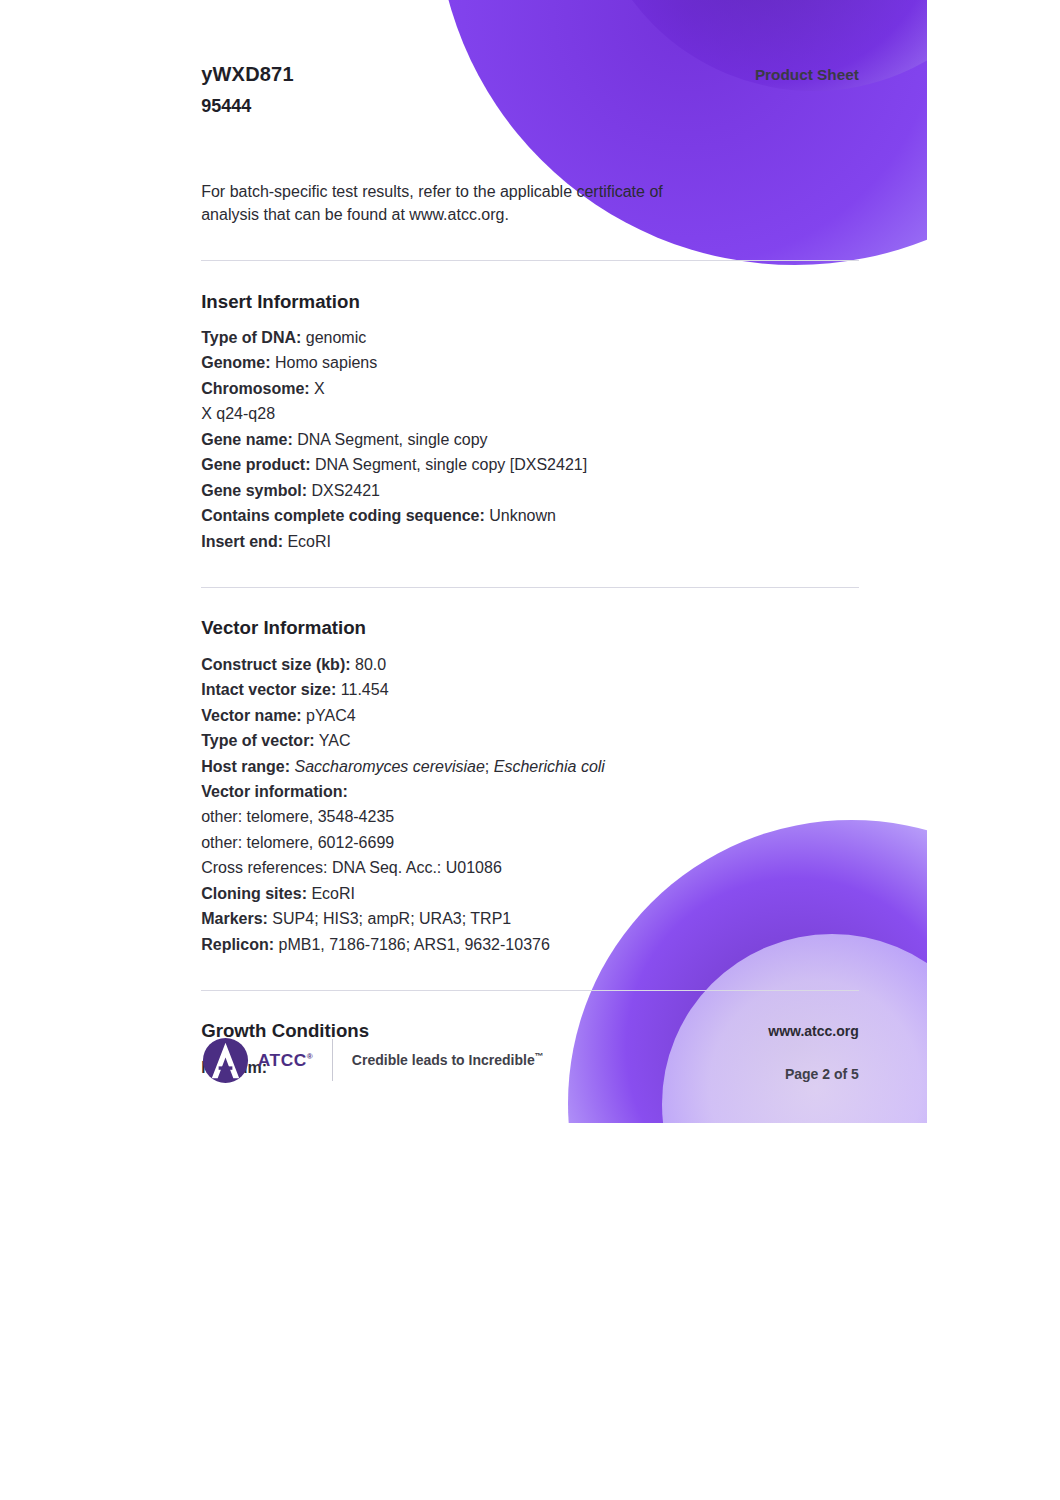yWXD871
95444
Product Sheet
For batch-specific test results, refer to the applicable certificate of analysis that can be found at www.atcc.org.
Insert Information
Type of DNA: genomic
Genome: Homo sapiens
Chromosome: X
X q24-q28
Gene name: DNA Segment, single copy
Gene product: DNA Segment, single copy [DXS2421]
Gene symbol: DXS2421
Contains complete coding sequence: Unknown
Insert end: EcoRI
Vector Information
Construct size (kb): 80.0
Intact vector size: 11.454
Vector name: pYAC4
Type of vector: YAC
Host range: Saccharomyces cerevisiae; Escherichia coli
Vector information:
other: telomere, 3548-4235
other: telomere, 6012-6699
Cross references: DNA Seq. Acc.: U01086
Cloning sites: EcoRI
Markers: SUP4; HIS3; ampR; URA3; TRP1
Replicon: pMB1, 7186-7186; ARS1, 9632-10376
Growth Conditions
Medium:
ATCC®
Credible leads to Incredible™
www.atcc.org
Page 2 of 5